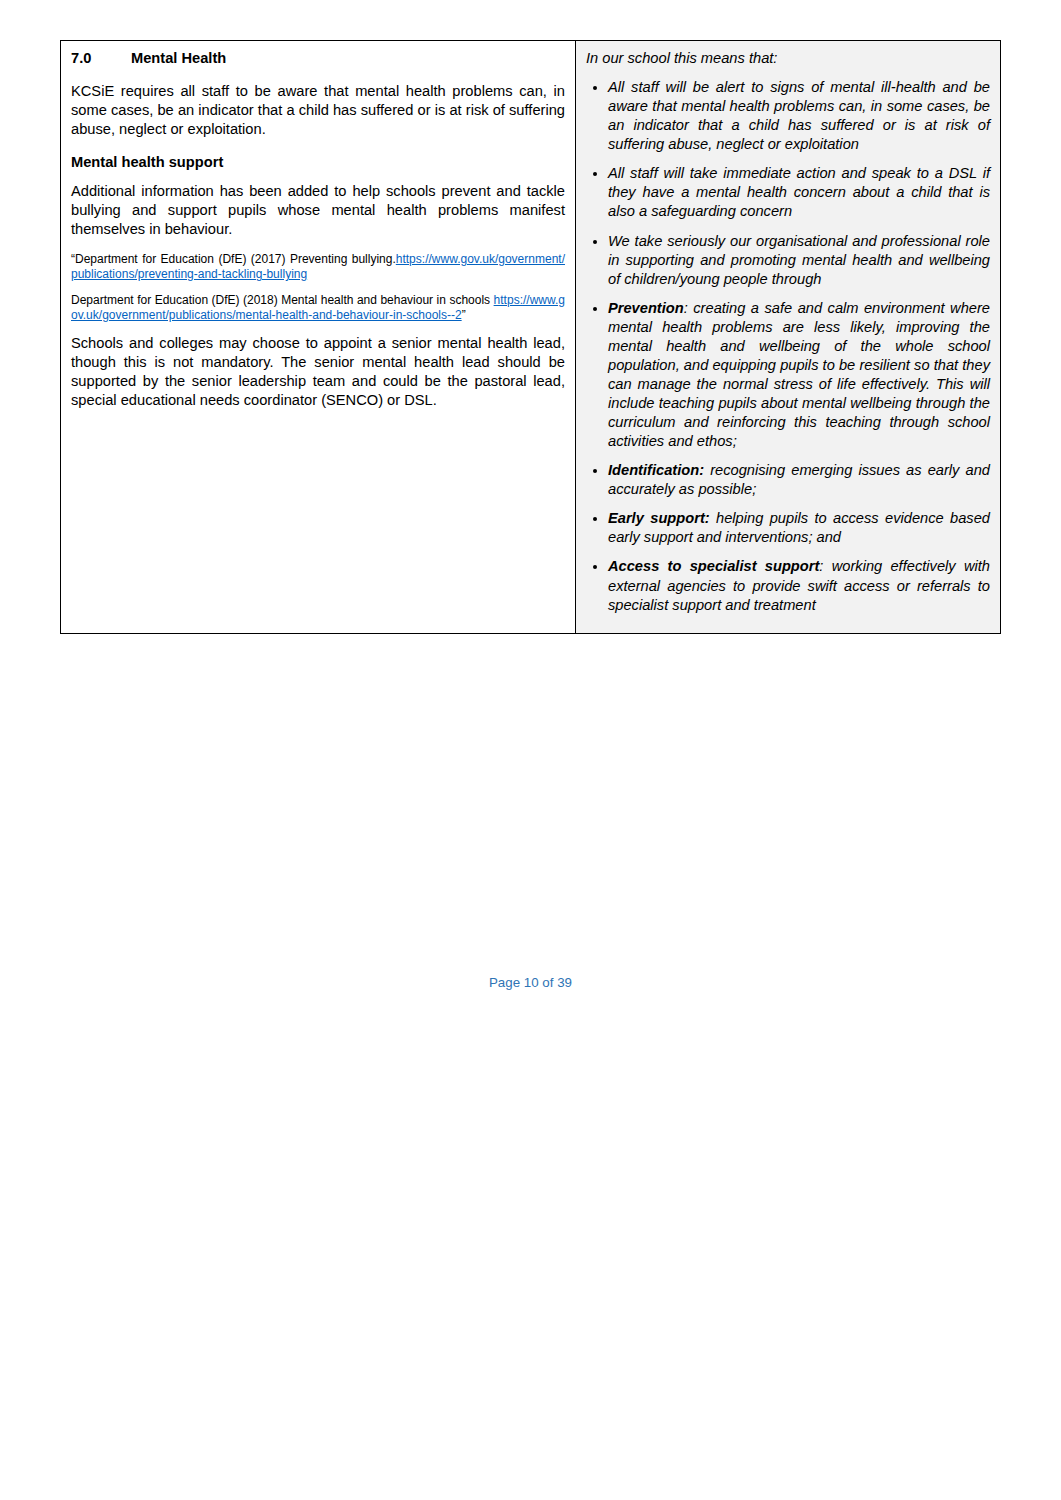| 7.0 Mental Health KCSiE requires all staff to be aware that mental health problems can, in some cases, be an indicator that a child has suffered or is at risk of suffering abuse, neglect or exploitation. Mental health support Additional information has been added to help schools prevent and tackle bullying and support pupils whose mental health problems manifest themselves in behaviour. “Department for Education (DfE) (2017) Preventing bullying. https://www.gov.uk/government/publications/preventing-and-tackling-bullying Department for Education (DfE) (2018) Mental health and behaviour in schools https://www.gov.uk/government/publications/mental-health-and-behaviour-in-schools--2 ” Schools and colleges may choose to appoint a senior mental health lead, though this is not mandatory. The senior mental health lead should be supported by the senior leadership team and could be the pastoral lead, special educational needs coordinator (SENCO) or DSL. | In our school this means that: All staff will be alert to signs of mental ill-health and be aware that mental health problems can, in some cases, be an indicator that a child has suffered or is at risk of suffering abuse, neglect or exploitation All staff will take immediate action and speak to a DSL if they have a mental health concern about a child that is also a safeguarding concern We take seriously our organisational and professional role in supporting and promoting mental health and wellbeing of children/young people through Prevention : creating a safe and calm environment where mental health problems are less likely, improving the mental health and wellbeing of the whole school population, and equipping pupils to be resilient so that they can manage the normal stress of life effectively. This will include teaching pupils about mental wellbeing through the curriculum and reinforcing this teaching through school activities and ethos; Identification: recognising emerging issues as early and accurately as possible; Early support: helping pupils to access evidence based early support and interventions; and Access to specialist support : working effectively with external agencies to provide swift access or referrals to specialist support and treatment |
Page 10 of 39